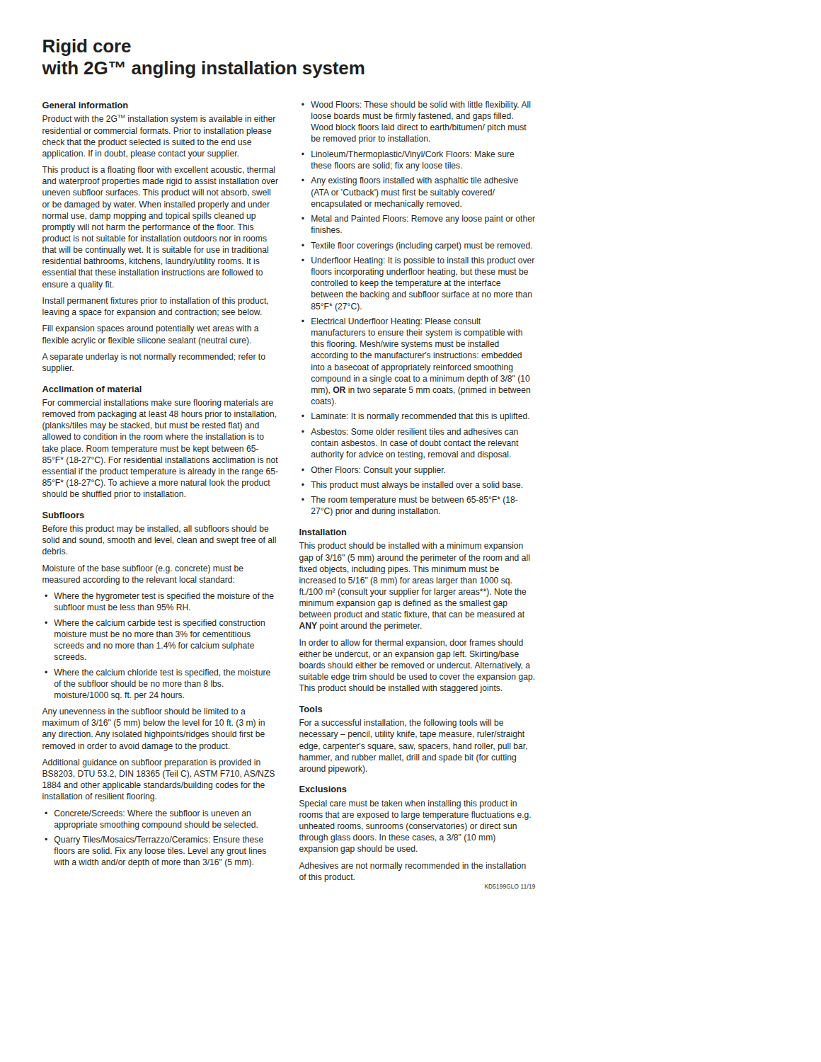Rigid core
with 2G™ angling installation system
General information
Product with the 2GTM installation system is available in either residential or commercial formats. Prior to installation please check that the product selected is suited to the end use application. If in doubt, please contact your supplier.
This product is a floating floor with excellent acoustic, thermal and waterproof properties made rigid to assist installation over uneven subfloor surfaces. This product will not absorb, swell or be damaged by water. When installed properly and under normal use, damp mopping and topical spills cleaned up promptly will not harm the performance of the floor. This product is not suitable for installation outdoors nor in rooms that will be continually wet. It is suitable for use in traditional residential bathrooms, kitchens, laundry/utility rooms. It is essential that these installation instructions are followed to ensure a quality fit.
Install permanent fixtures prior to installation of this product, leaving a space for expansion and contraction; see below.
Fill expansion spaces around potentially wet areas with a flexible acrylic or flexible silicone sealant (neutral cure).
A separate underlay is not normally recommended; refer to supplier.
Acclimation of material
For commercial installations make sure flooring materials are removed from packaging at least 48 hours prior to installation, (planks/tiles may be stacked, but must be rested flat) and allowed to condition in the room where the installation is to take place. Room temperature must be kept between 65-85°F* (18-27°C). For residential installations acclimation is not essential if the product temperature is already in the range 65-85°F* (18-27°C). To achieve a more natural look the product should be shuffled prior to installation.
Subfloors
Before this product may be installed, all subfloors should be solid and sound, smooth and level, clean and swept free of all debris.
Moisture of the base subfloor (e.g. concrete) must be measured according to the relevant local standard:
Where the hygrometer test is specified the moisture of the subfloor must be less than 95% RH.
Where the calcium carbide test is specified construction moisture must be no more than 3% for cementitious screeds and no more than 1.4% for calcium sulphate screeds.
Where the calcium chloride test is specified, the moisture of the subfloor should be no more than 8 lbs. moisture/1000 sq. ft. per 24 hours.
Any unevenness in the subfloor should be limited to a maximum of 3/16" (5 mm) below the level for 10 ft. (3 m) in any direction. Any isolated highpoints/ridges should first be removed in order to avoid damage to the product.
Additional guidance on subfloor preparation is provided in BS8203, DTU 53.2, DIN 18365 (Teil C), ASTM F710, AS/NZS 1884 and other applicable standards/building codes for the installation of resilient flooring.
Concrete/Screeds: Where the subfloor is uneven an appropriate smoothing compound should be selected.
Quarry Tiles/Mosaics/Terrazzo/Ceramics: Ensure these floors are solid. Fix any loose tiles. Level any grout lines with a width and/or depth of more than 3/16" (5 mm).
Wood Floors: These should be solid with little flexibility. All loose boards must be firmly fastened, and gaps filled. Wood block floors laid direct to earth/bitumen/ pitch must be removed prior to installation.
Linoleum/Thermoplastic/Vinyl/Cork Floors: Make sure these floors are solid; fix any loose tiles.
Any existing floors installed with asphaltic tile adhesive (ATA or 'Cutback') must first be suitably covered/ encapsulated or mechanically removed.
Metal and Painted Floors: Remove any loose paint or other finishes.
Textile floor coverings (including carpet) must be removed.
Underfloor Heating: It is possible to install this product over floors incorporating underfloor heating, but these must be controlled to keep the temperature at the interface between the backing and subfloor surface at no more than 85°F* (27°C).
Electrical Underfloor Heating: Please consult manufacturers to ensure their system is compatible with this flooring. Mesh/wire systems must be installed according to the manufacturer's instructions: embedded into a basecoat of appropriately reinforced smoothing compound in a single coat to a minimum depth of 3/8" (10 mm), OR in two separate 5 mm coats, (primed in between coats).
Laminate: It is normally recommended that this is uplifted.
Asbestos: Some older resilient tiles and adhesives can contain asbestos. In case of doubt contact the relevant authority for advice on testing, removal and disposal.
Other Floors: Consult your supplier.
This product must always be installed over a solid base.
The room temperature must be between 65-85°F* (18-27°C) prior and during installation.
Installation
This product should be installed with a minimum expansion gap of 3/16" (5 mm) around the perimeter of the room and all fixed objects, including pipes. This minimum must be increased to 5/16" (8 mm) for areas larger than 1000 sq. ft./100 m² (consult your supplier for larger areas**). Note the minimum expansion gap is defined as the smallest gap between product and static fixture, that can be measured at ANY point around the perimeter.
In order to allow for thermal expansion, door frames should either be undercut, or an expansion gap left. Skirting/base boards should either be removed or undercut. Alternatively, a suitable edge trim should be used to cover the expansion gap. This product should be installed with staggered joints.
Tools
For a successful installation, the following tools will be necessary – pencil, utility knife, tape measure, ruler/straight edge, carpenter's square, saw, spacers, hand roller, pull bar, hammer, and rubber mallet, drill and spade bit (for cutting around pipework).
Exclusions
Special care must be taken when installing this product in rooms that are exposed to large temperature fluctuations e.g. unheated rooms, sunrooms (conservatories) or direct sun through glass doors. In these cases, a 3/8" (10 mm) expansion gap should be used.
Adhesives are not normally recommended in the installation of this product.
KD5199GLO 11/19